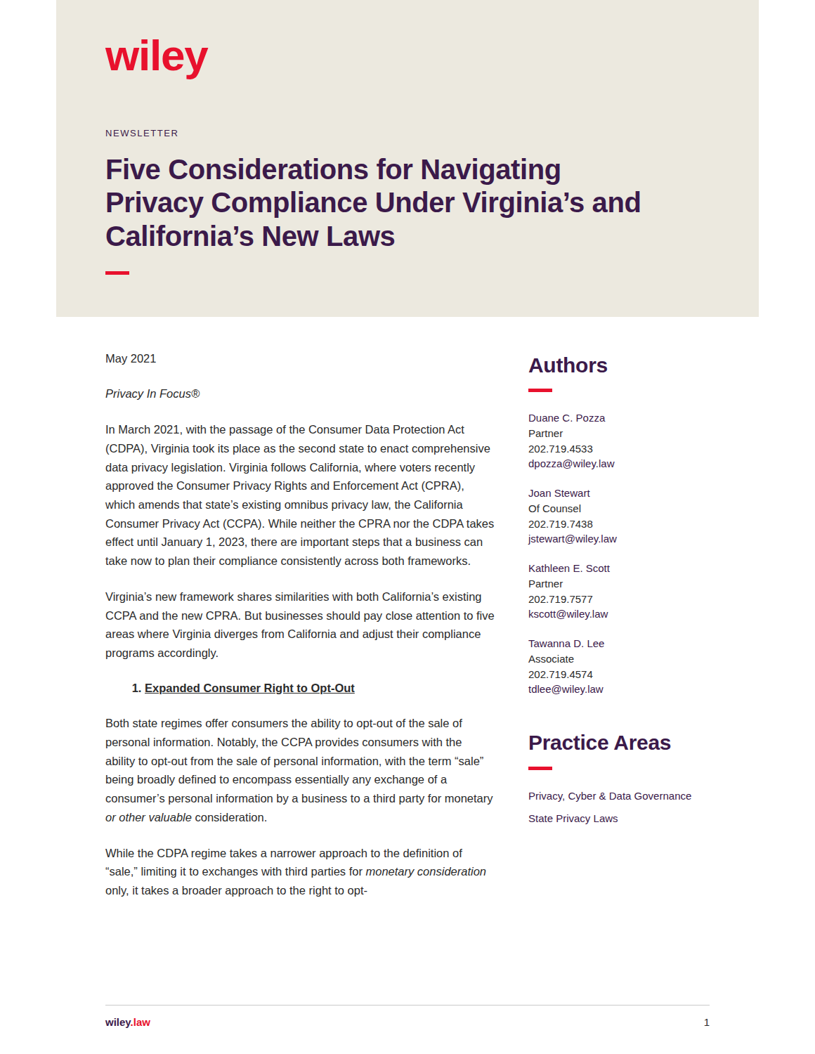wiley
Newsletter
Five Considerations for Navigating Privacy Compliance Under Virginia’s and California’s New Laws
May 2021
Privacy In Focus®
In March 2021, with the passage of the Consumer Data Protection Act (CDPA), Virginia took its place as the second state to enact comprehensive data privacy legislation. Virginia follows California, where voters recently approved the Consumer Privacy Rights and Enforcement Act (CPRA), which amends that state’s existing omnibus privacy law, the California Consumer Privacy Act (CCPA). While neither the CPRA nor the CDPA takes effect until January 1, 2023, there are important steps that a business can take now to plan their compliance consistently across both frameworks.
Virginia’s new framework shares similarities with both California’s existing CCPA and the new CPRA. But businesses should pay close attention to five areas where Virginia diverges from California and adjust their compliance programs accordingly.
Expanded Consumer Right to Opt-Out
Both state regimes offer consumers the ability to opt-out of the sale of personal information. Notably, the CCPA provides consumers with the ability to opt-out from the sale of personal information, with the term “sale” being broadly defined to encompass essentially any exchange of a consumer’s personal information by a business to a third party for monetary or other valuable consideration.
While the CDPA regime takes a narrower approach to the definition of “sale,” limiting it to exchanges with third parties for monetary consideration only, it takes a broader approach to the right to opt-
Authors
Duane C. Pozza
Partner
202.719.4533
dpozza@wiley.law
Joan Stewart
Of Counsel
202.719.7438
jstewart@wiley.law
Kathleen E. Scott
Partner
202.719.7577
kscott@wiley.law
Tawanna D. Lee
Associate
202.719.4574
tdlee@wiley.law
Practice Areas
Privacy, Cyber & Data Governance
State Privacy Laws
wiley.law 1